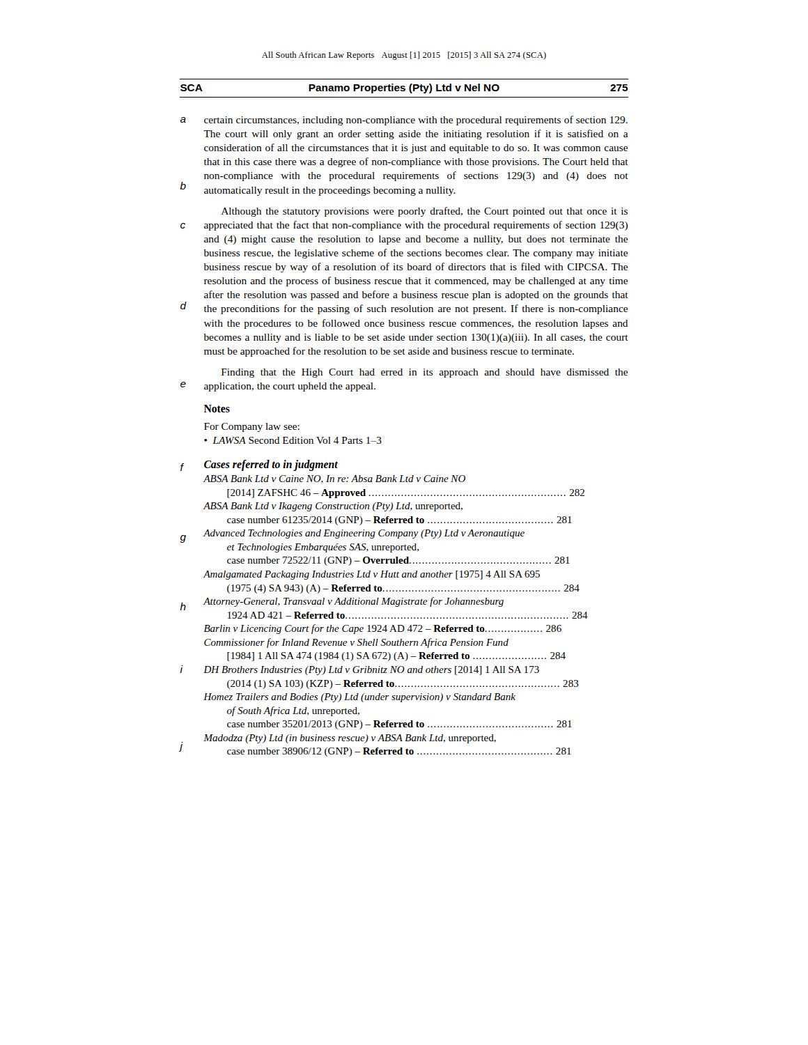All South African Law Reports August [1] 2015 [2015] 3 All SA 274 (SCA)
SCA
Panamo Properties (Pty) Ltd v Nel NO
275
a
certain circumstances, including non-compliance with the procedural require­ments of section 129. The court will only grant an order setting aside the initiating resolution if it is satisfied on a consideration of all the circumstances that it is just and equitable to do so. It was common cause that in this case there was a degree of non-compliance with those provisions. The Court held that non-compliance with the procedural requirements of sections 129(3) and (4) does not automatically result in the proceedings becoming a nullity.
b
c
Although the statutory provisions were poorly drafted, the Court pointed out that once it is appreciated that the fact that non-compliance with the procedural requirements of section 129(3) and (4) might cause the resolution to lapse and become a nullity, but does not terminate the business rescue, the legislative scheme of the sections becomes clear. The company may initiate business rescue by way of a resolution of its board of directors that is filed with CIP­CSA. The resolution and the process of business rescue that it commenced, may be challenged at any time after the resolution was passed and before a business rescue plan is adopted on the grounds that the preconditions for the passing of such resolution are not present. If there is non-compliance with the procedures to be followed once business rescue commences, the resolution lapses and becomes a nullity and is liable to be set aside under sec­tion 130(1)(a)(iii). In all cases, the court must be approached for the resolution to be set aside and business rescue to terminate.
d
e
Finding that the High Court had erred in its approach and should have dis­missed the application, the court upheld the appeal.
Notes
For Company law see:
f
• LAWSA Second Edition Vol 4 Parts 1–3
Cases referred to in judgment
ABSA Bank Ltd v Caine NO, In re: Absa Bank Ltd v Caine NO [2014] ZAFSHC 46 – Approved ............................................................. 282
ABSA Bank Ltd v Ikageng Construction (Pty) Ltd, unreported, case number 61235/2014 (GNP) – Referred to ....................................... 281
g
Advanced Technologies and Engineering Company (Pty) Ltd v Aeronautique et Technologies Embarquées SAS, unreported, case number 72522/11 (GNP) – Overruled............................................ 281
Amalgamated Packaging Industries Ltd v Hutt and another [1975] 4 All SA 695 (1975 (4) SA 943) (A) – Referred to....................................................... 284
h
Attorney-General, Transvaal v Additional Magistrate for Johannesburg 1924 AD 421 – Referred to..................................................................... 284
Barlin v Licencing Court for the Cape 1924 AD 472 – Referred to.................. 286
Commissioner for Inland Revenue v Shell Southern Africa Pension Fund [1984] 1 All SA 474 (1984 (1) SA 672) (A) – Referred to ....................... 284
i
DH Brothers Industries (Pty) Ltd v Gribnitz NO and others [2014] 1 All SA 173 (2014 (1) SA 103) (KZP) – Referred to................................................... 283
Homez Trailers and Bodies (Pty) Ltd (under supervision) v Standard Bank of South Africa Ltd, unreported, case number 35201/2013 (GNP) – Referred to ....................................... 281
Madodza (Pty) Ltd (in business rescue) v ABSA Bank Ltd, unreported, case number 38906/12 (GNP) – Referred to .......................................... 281
j